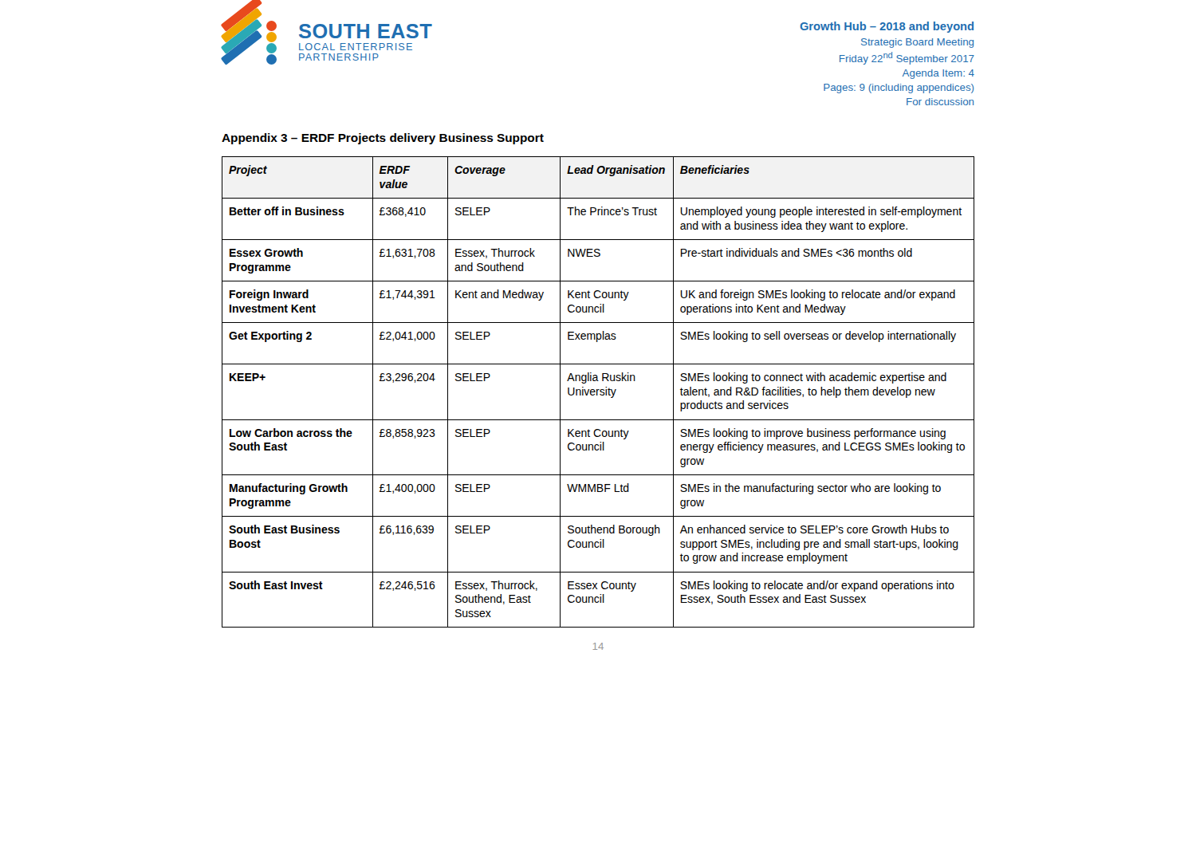SOUTH EAST
LOCAL ENTERPRISE
PARTNERSHIP
Growth Hub – 2018 and beyond
Strategic Board Meeting
Friday 22nd September 2017
Agenda Item: 4
Pages: 9 (including appendices)
For discussion
Appendix 3 – ERDF Projects delivery Business Support
| Project | ERDF value | Coverage | Lead Organisation | Beneficiaries |
| --- | --- | --- | --- | --- |
| Better off in Business | £368,410 | SELEP | The Prince’s Trust | Unemployed young people interested in self-employment and with a business idea they want to explore. |
| Essex Growth Programme | £1,631,708 | Essex, Thurrock and Southend | NWES | Pre-start individuals and SMEs <36 months old |
| Foreign Inward Investment Kent | £1,744,391 | Kent and Medway | Kent County Council | UK and foreign SMEs looking to relocate and/or expand operations into Kent and Medway |
| Get Exporting 2 | £2,041,000 | SELEP | Exemplas | SMEs looking to sell overseas or develop internationally |
| KEEP+ | £3,296,204 | SELEP | Anglia Ruskin University | SMEs looking to connect with academic expertise and talent, and R&D facilities, to help them develop new products and services |
| Low Carbon across the South East | £8,858,923 | SELEP | Kent County Council | SMEs looking to improve business performance using energy efficiency measures, and LCEGS SMEs looking to grow |
| Manufacturing Growth Programme | £1,400,000 | SELEP | WMMBF Ltd | SMEs in the manufacturing sector who are looking to grow |
| South East Business Boost | £6,116,639 | SELEP | Southend Borough Council | An enhanced service to SELEP’s core Growth Hubs to support SMEs, including pre and small start-ups, looking to grow and increase employment |
| South East Invest | £2,246,516 | Essex, Thurrock, Southend, East Sussex | Essex County Council | SMEs looking to relocate and/or expand operations into Essex, South Essex and East Sussex |
14